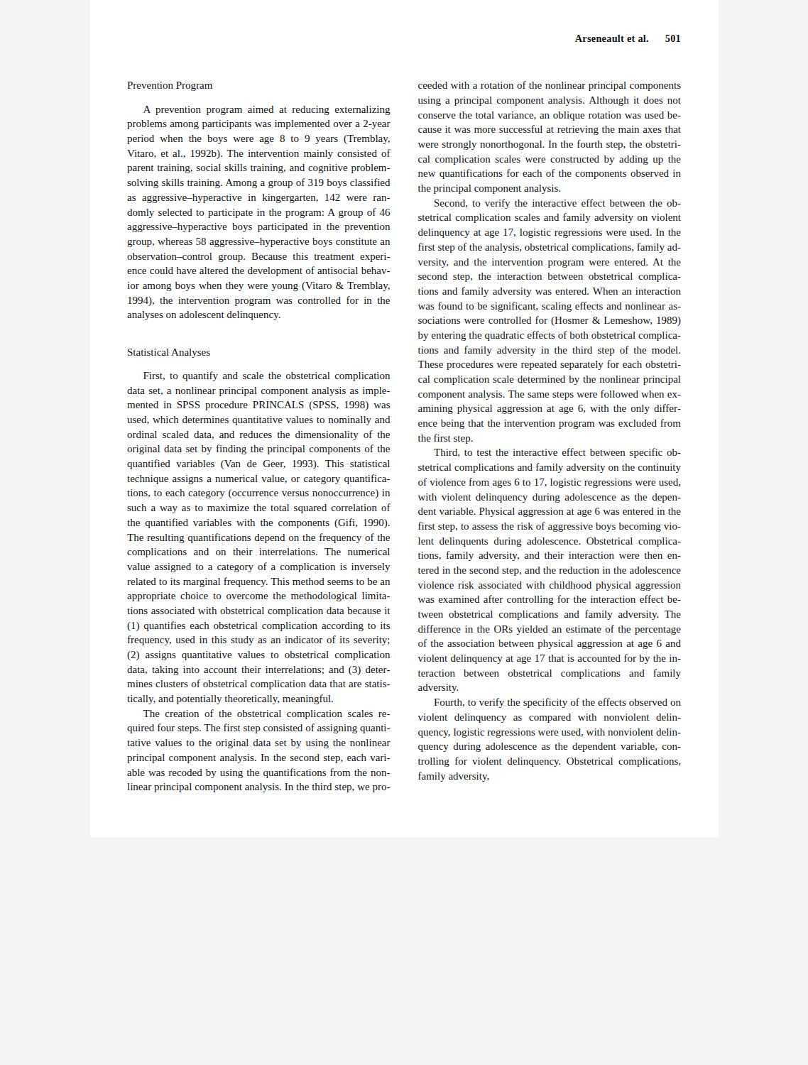Arseneault et al. 501
Prevention Program
A prevention program aimed at reducing externalizing problems among participants was implemented over a 2-year period when the boys were age 8 to 9 years (Tremblay, Vitaro, et al., 1992b). The intervention mainly consisted of parent training, social skills training, and cognitive problem-solving skills training. Among a group of 319 boys classified as aggressive–hyperactive in kingergarten, 142 were randomly selected to participate in the program: A group of 46 aggressive–hyperactive boys participated in the prevention group, whereas 58 aggressive–hyperactive boys constitute an observation–control group. Because this treatment experience could have altered the development of antisocial behavior among boys when they were young (Vitaro & Tremblay, 1994), the intervention program was controlled for in the analyses on adolescent delinquency.
Statistical Analyses
First, to quantify and scale the obstetrical complication data set, a nonlinear principal component analysis as implemented in SPSS procedure PRINCALS (SPSS, 1998) was used, which determines quantitative values to nominally and ordinal scaled data, and reduces the dimensionality of the original data set by finding the principal components of the quantified variables (Van de Geer, 1993). This statistical technique assigns a numerical value, or category quantifications, to each category (occurrence versus nonoccurrence) in such a way as to maximize the total squared correlation of the quantified variables with the components (Gifi, 1990). The resulting quantifications depend on the frequency of the complications and on their interrelations. The numerical value assigned to a category of a complication is inversely related to its marginal frequency. This method seems to be an appropriate choice to overcome the methodological limitations associated with obstetrical complication data because it (1) quantifies each obstetrical complication according to its frequency, used in this study as an indicator of its severity; (2) assigns quantitative values to obstetrical complication data, taking into account their interrelations; and (3) determines clusters of obstetrical complication data that are statistically, and potentially theoretically, meaningful.
The creation of the obstetrical complication scales required four steps. The first step consisted of assigning quantitative values to the original data set by using the nonlinear principal component analysis. In the second step, each variable was recoded by using the quantifications from the nonlinear principal component analysis. In the third step, we proceeded with a rotation of the nonlinear principal components using a principal component analysis. Although it does not conserve the total variance, an oblique rotation was used because it was more successful at retrieving the main axes that were strongly nonorthogonal. In the fourth step, the obstetrical complication scales were constructed by adding up the new quantifications for each of the components observed in the principal component analysis.
Second, to verify the interactive effect between the obstetrical complication scales and family adversity on violent delinquency at age 17, logistic regressions were used. In the first step of the analysis, obstetrical complications, family adversity, and the intervention program were entered. At the second step, the interaction between obstetrical complications and family adversity was entered. When an interaction was found to be significant, scaling effects and nonlinear associations were controlled for (Hosmer & Lemeshow, 1989) by entering the quadratic effects of both obstetrical complications and family adversity in the third step of the model. These procedures were repeated separately for each obstetrical complication scale determined by the nonlinear principal component analysis. The same steps were followed when examining physical aggression at age 6, with the only difference being that the intervention program was excluded from the first step.
Third, to test the interactive effect between specific obstetrical complications and family adversity on the continuity of violence from ages 6 to 17, logistic regressions were used, with violent delinquency during adolescence as the dependent variable. Physical aggression at age 6 was entered in the first step, to assess the risk of aggressive boys becoming violent delinquents during adolescence. Obstetrical complications, family adversity, and their interaction were then entered in the second step, and the reduction in the adolescence violence risk associated with childhood physical aggression was examined after controlling for the interaction effect between obstetrical complications and family adversity. The difference in the ORs yielded an estimate of the percentage of the association between physical aggression at age 6 and violent delinquency at age 17 that is accounted for by the interaction between obstetrical complications and family adversity.
Fourth, to verify the specificity of the effects observed on violent delinquency as compared with nonviolent delinquency, logistic regressions were used, with nonviolent delinquency during adolescence as the dependent variable, controlling for violent delinquency. Obstetrical complications, family adversity,